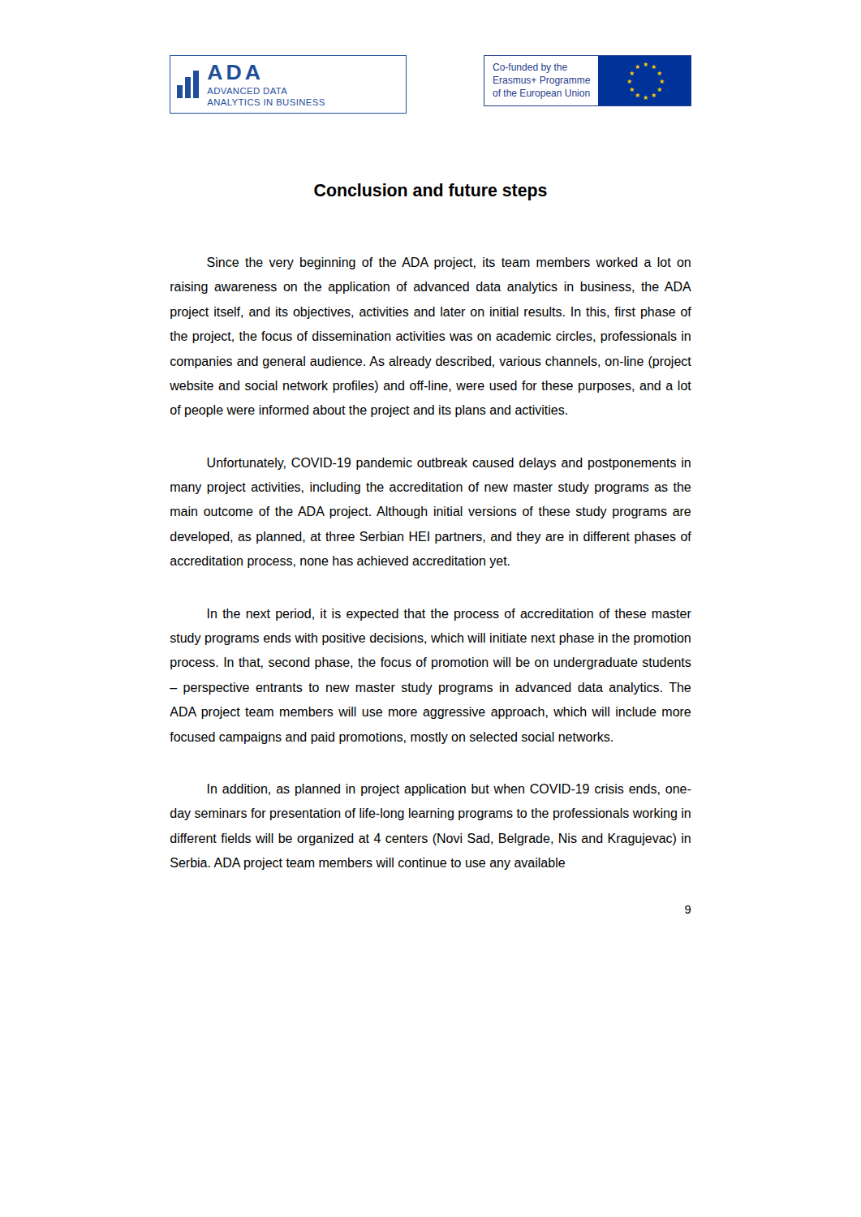ADA
ADVANCED DATA
ANALYTICS IN BUSINESS
Co-funded by the
Erasmus+ Programme
of the European Union
★ ★ ★ ★ ★ ★ ★ ★ ★ ★ ★ ★
Conclusion and future steps
Since the very beginning of the ADA project, its team members worked a lot on raising awareness on the application of advanced data analytics in business, the ADA project itself, and its objectives, activities and later on initial results. In this, first phase of the project, the focus of dissemination activities was on academic circles, professionals in companies and general audience. As already described, various channels, on-line (project website and social network profiles) and off-line, were used for these purposes, and a lot of people were informed about the project and its plans and activities.
Unfortunately, COVID-19 pandemic outbreak caused delays and postponements in many project activities, including the accreditation of new master study programs as the main outcome of the ADA project. Although initial versions of these study programs are developed, as planned, at three Serbian HEI partners, and they are in different phases of accreditation process, none has achieved accreditation yet.
In the next period, it is expected that the process of accreditation of these master study programs ends with positive decisions, which will initiate next phase in the promotion process. In that, second phase, the focus of promotion will be on undergraduate students – perspective entrants to new master study programs in advanced data analytics. The ADA project team members will use more aggressive approach, which will include more focused campaigns and paid promotions, mostly on selected social networks.
In addition, as planned in project application but when COVID-19 crisis ends, one-day seminars for presentation of life-long learning programs to the professionals working in different fields will be organized at 4 centers (Novi Sad, Belgrade, Nis and Kragujevac) in Serbia. ADA project team members will continue to use any available
9